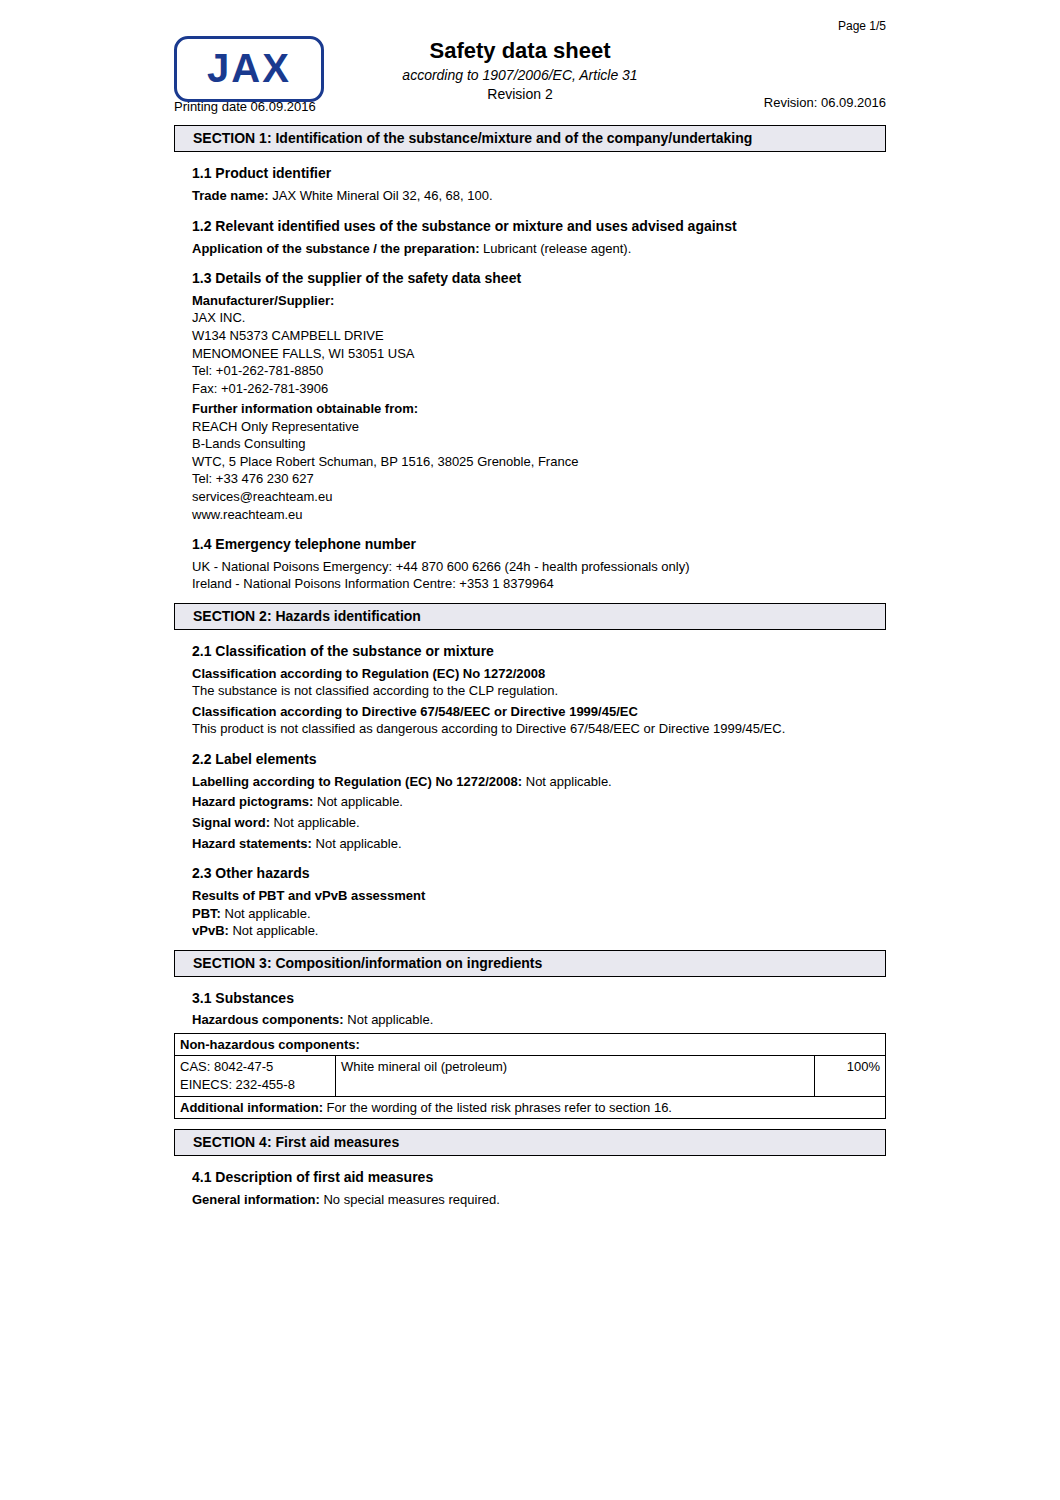Page 1/5
JAX
Safety data sheet
according to 1907/2006/EC, Article 31
Revision 2
Revision: 06.09.2016
Printing date 06.09.2016
SECTION 1: Identification of the substance/mixture and of the company/undertaking
1.1 Product identifier
Trade name: JAX White Mineral Oil 32, 46, 68, 100.
1.2 Relevant identified uses of the substance or mixture and uses advised against
Application of the substance / the preparation: Lubricant (release agent).
1.3 Details of the supplier of the safety data sheet
Manufacturer/Supplier:
JAX INC.
W134 N5373 CAMPBELL DRIVE
MENOMONEE FALLS, WI 53051 USA
Tel: +01-262-781-8850
Fax: +01-262-781-3906
Further information obtainable from:
REACH Only Representative
B-Lands Consulting
WTC, 5 Place Robert Schuman, BP 1516, 38025 Grenoble, France
Tel: +33 476 230 627
services@reachteam.eu
www.reachteam.eu
1.4 Emergency telephone number
UK - National Poisons Emergency: +44 870 600 6266 (24h - health professionals only)
Ireland - National Poisons Information Centre: +353 1 8379964
SECTION 2: Hazards identification
2.1 Classification of the substance or mixture
Classification according to Regulation (EC) No 1272/2008
The substance is not classified according to the CLP regulation.
Classification according to Directive 67/548/EEC or Directive 1999/45/EC
This product is not classified as dangerous according to Directive 67/548/EEC or Directive 1999/45/EC.
2.2 Label elements
Labelling according to Regulation (EC) No 1272/2008: Not applicable.
Hazard pictograms: Not applicable.
Signal word: Not applicable.
Hazard statements: Not applicable.
2.3 Other hazards
Results of PBT and vPvB assessment
PBT: Not applicable.
vPvB: Not applicable.
SECTION 3: Composition/information on ingredients
3.1 Substances
Hazardous components: Not applicable.
| Non-hazardous components: |
| CAS: 8042-47-5 EINECS: 232-455-8 | White mineral oil (petroleum) | 100% |
Additional information: For the wording of the listed risk phrases refer to section 16.
SECTION 4: First aid measures
4.1 Description of first aid measures
General information: No special measures required.